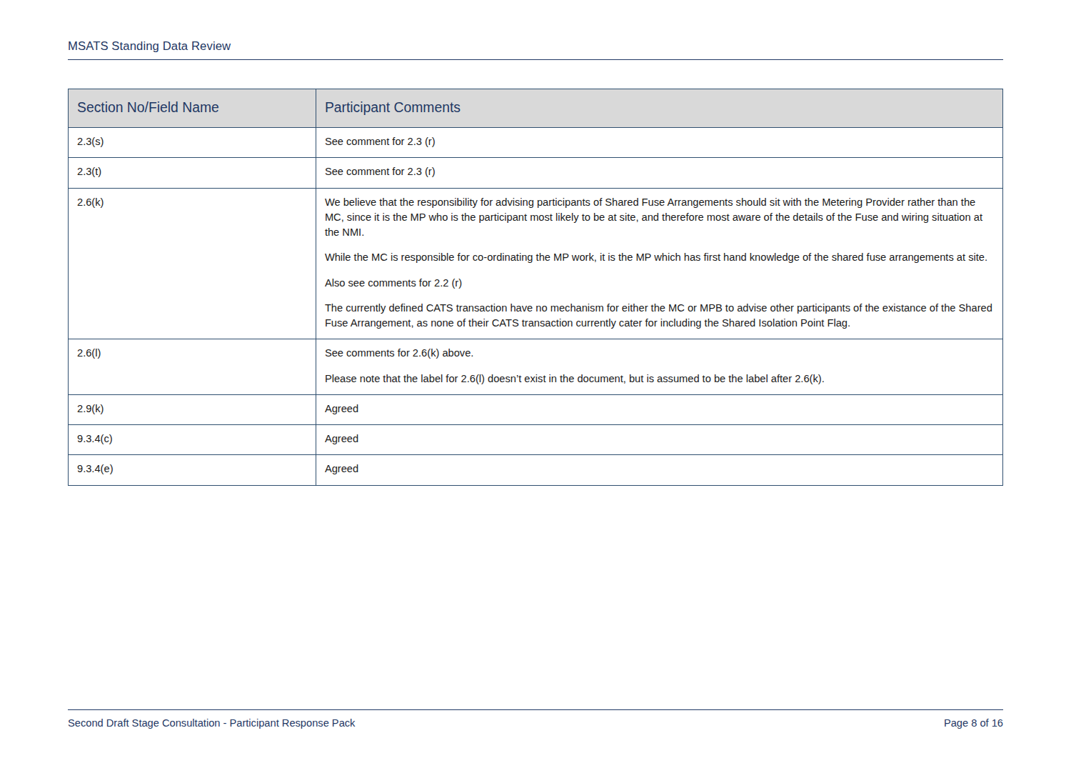MSATS Standing Data Review
| Section No/Field Name | Participant Comments |
| --- | --- |
| 2.3(s) | See comment for 2.3 (r) |
| 2.3(t) | See comment for 2.3 (r) |
| 2.6(k) | We believe that the responsibility for advising participants of Shared Fuse Arrangements should sit with the Metering Provider rather than the MC, since it is the MP who is the participant most likely to be at site, and therefore most aware of the details of the Fuse and wiring situation at the NMI. While the MC is responsible for co-ordinating the MP work, it is the MP which has first hand knowledge of the shared fuse arrangements at site. Also see comments for 2.2 (r) The currently defined CATS transaction have no mechanism for either the MC or MPB to advise other participants of the existance of the Shared Fuse Arrangement, as none of their CATS transaction currently cater for including the Shared Isolation Point Flag. |
| 2.6(l) | See comments for 2.6(k) above. Please note that the label for 2.6(l) doesn’t exist in the document, but is assumed to be the label after 2.6(k). |
| 2.9(k) | Agreed |
| 9.3.4(c) | Agreed |
| 9.3.4(e) | Agreed |
Second Draft Stage Consultation - Participant Response Pack Page 8 of 16